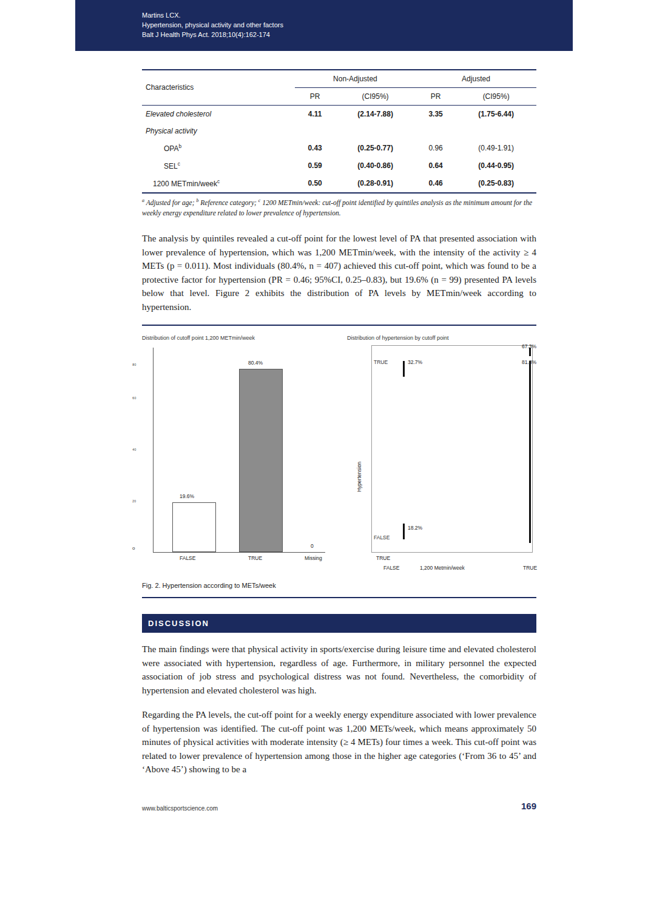Martins LCX. Hypertension, physical activity and other factors Balt J Health Phys Act. 2018;10(4):162-174
| Characteristics | Non-Adjusted | Adjusted |
| --- | --- | --- |
| PR | (CI95%) | PR | (CI95%) |
| Elevated cholesterol | 4.11 | (2.14-7.88) | 3.35 | (1.75-6.44) |
| Physical activity | | | | |
| OPA b | 0.43 | (0.25-0.77) | 0.96 | (0.49-1.91) |
| SEL c | 0.59 | (0.40-0.86) | 0.64 | (0.44-0.95) |
| 1200 METmin/week c | 0.50 | (0.28-0.91) | 0.46 | (0.25-0.83) |
a Adjusted for age; b Reference category; c 1200 METmin/week: cut-off point identified by quintiles analysis as the minimum amount for the weekly energy expenditure related to lower prevalence of hypertension.
The analysis by quintiles revealed a cut-off point for the lowest level of PA that presented association with lower prevalence of hypertension, which was 1,200 METmin/week, with the intensity of the activity ≥ 4 METs (p = 0.011). Most individuals (80.4%, n = 407) achieved this cut-off point, which was found to be a protective factor for hypertension (PR = 0.46; 95%CI, 0.25–0.83), but 19.6% (n = 99) presented PA levels below that level. Figure 2 exhibits the distribution of PA levels by METmin/week according to hypertension.
Distribution of cutoff point 1,200 METmin/week
o
₂₀
₄₀
₆₀
₈₀
19.6%
FALSE
80.4%
TRUE
0
Missing
Distribution of hypertension by cutoff point
Hypertension
TRUE
x
TRUE
FALSE
32.7%
18.2%
67.3%
81.8%
FALSE
1,200 Metmin/week
TRUE
Fig. 2. Hypertension according to METs/week
Discussion
The main findings were that physical activity in sports/exercise during leisure time and elevated cholesterol were associated with hypertension, regardless of age. Furthermore, in military personnel the expected association of job stress and psychological distress was not found. Nevertheless, the comorbidity of hypertension and elevated cholesterol was high.
Regarding the PA levels, the cut-off point for a weekly energy expenditure associated with lower prevalence of hypertension was identified. The cut-off point was 1,200 METs/week, which means approximately 50 minutes of physical activities with moderate intensity (≥ 4 METs) four times a week. This cut-off point was related to lower prevalence of hypertension among those in the higher age categories (‘From 36 to 45’ and ‘Above 45’) showing to be a
www.balticsportscience.com
169